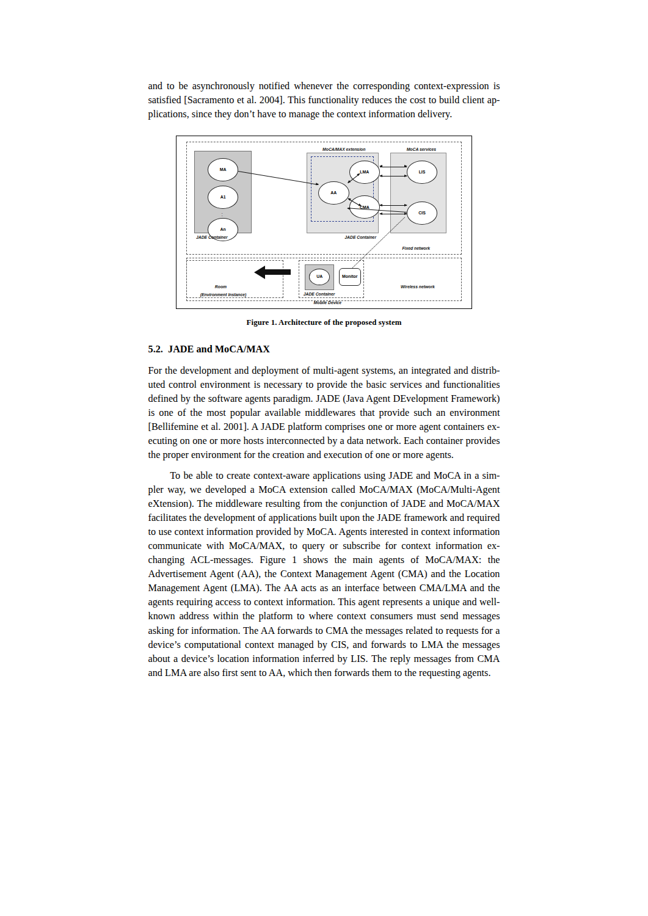and to be asynchronously notified whenever the corresponding context-expression is satisfied [Sacramento et al. 2004]. This functionality reduces the cost to build client applications, since they don’t have to manage the context information delivery.
Fixed network
MA
A1
.
.
.
An
JADE Container
MoCA/MAX extension
AA
LMA
CMA
JADE Container
MoCA services
LIS
CIS
UA
JADE Container
Monitor
Mobile Device
Room
(Environment Instance)
Wireless network
Figure 1. Architecture of the proposed system
5.2. JADE and MoCA/MAX
For the development and deployment of multi-agent systems, an integrated and distributed control environment is necessary to provide the basic services and functionalities defined by the software agents paradigm. JADE (Java Agent DEvelopment Framework) is one of the most popular available middlewares that provide such an environment [Bellifemine et al. 2001]. A JADE platform comprises one or more agent containers executing on one or more hosts interconnected by a data network. Each container provides the proper environment for the creation and execution of one or more agents.
To be able to create context-aware applications using JADE and MoCA in a simpler way, we developed a MoCA extension called MoCA/MAX (MoCA/Multi-Agent eXtension). The middleware resulting from the conjunction of JADE and MoCA/MAX facilitates the development of applications built upon the JADE framework and required to use context information provided by MoCA. Agents interested in context information communicate with MoCA/MAX, to query or subscribe for context information exchanging ACL-messages. Figure 1 shows the main agents of MoCA/MAX: the Advertisement Agent (AA), the Context Management Agent (CMA) and the Location Management Agent (LMA). The AA acts as an interface between CMA/LMA and the agents requiring access to context information. This agent represents a unique and well-known address within the platform to where context consumers must send messages asking for information. The AA forwards to CMA the messages related to requests for a device’s computational context managed by CIS, and forwards to LMA the messages about a device’s location information inferred by LIS. The reply messages from CMA and LMA are also first sent to AA, which then forwards them to the requesting agents.